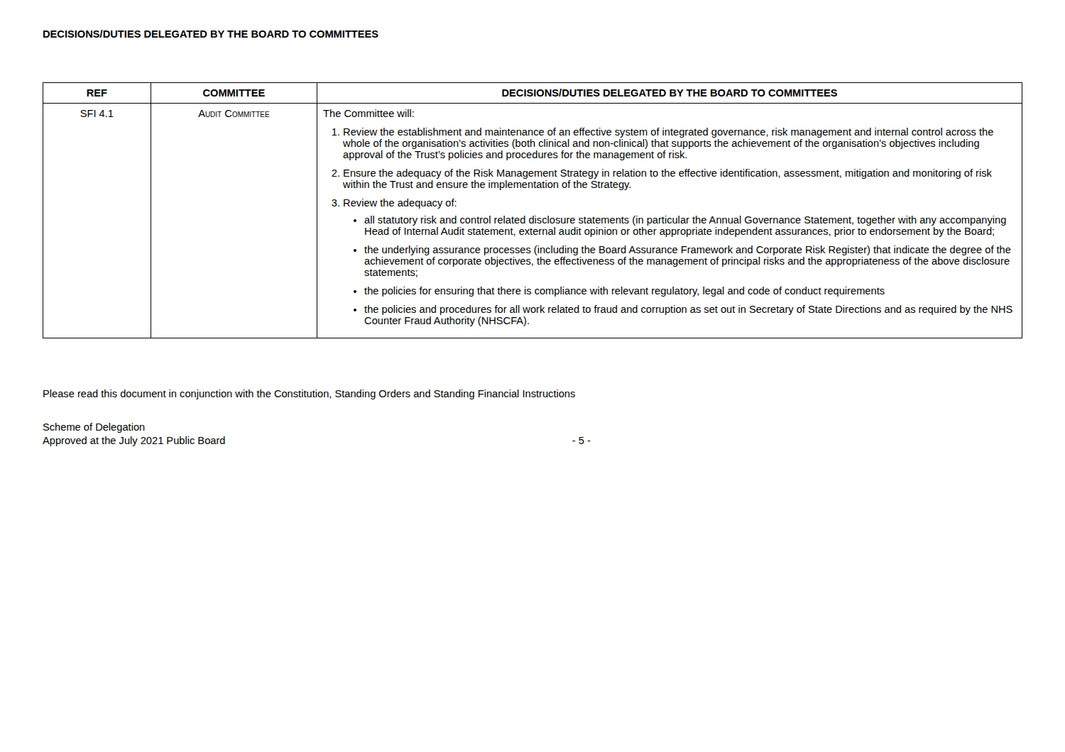DECISIONS/DUTIES DELEGATED BY THE BOARD TO COMMITTEES
| REF | COMMITTEE | DECISIONS/DUTIES DELEGATED BY THE BOARD TO COMMITTEES |
| --- | --- | --- |
| SFI 4.1 | Audit Committee | The Committee will: Review the establishment and maintenance of an effective system of integrated governance, risk management and internal control across the whole of the organisation’s activities (both clinical and non-clinical) that supports the achievement of the organisation’s objectives including approval of the Trust’s policies and procedures for the management of risk. Ensure the adequacy of the Risk Management Strategy in relation to the effective identification, assessment, mitigation and monitoring of risk within the Trust and ensure the implementation of the Strategy. Review the adequacy of: all statutory risk and control related disclosure statements (in particular the Annual Governance Statement, together with any accompanying Head of Internal Audit statement, external audit opinion or other appropriate independent assurances, prior to endorsement by the Board; the underlying assurance processes (including the Board Assurance Framework and Corporate Risk Register) that indicate the degree of the achievement of corporate objectives, the effectiveness of the management of principal risks and the appropriateness of the above disclosure statements; the policies for ensuring that there is compliance with relevant regulatory, legal and code of conduct requirements the policies and procedures for all work related to fraud and corruption as set out in Secretary of State Directions and as required by the NHS Counter Fraud Authority (NHSCFA). |
Please read this document in conjunction with the Constitution, Standing Orders and Standing Financial Instructions
Scheme of Delegation
Approved at the July 2021 Public Board - 5 -